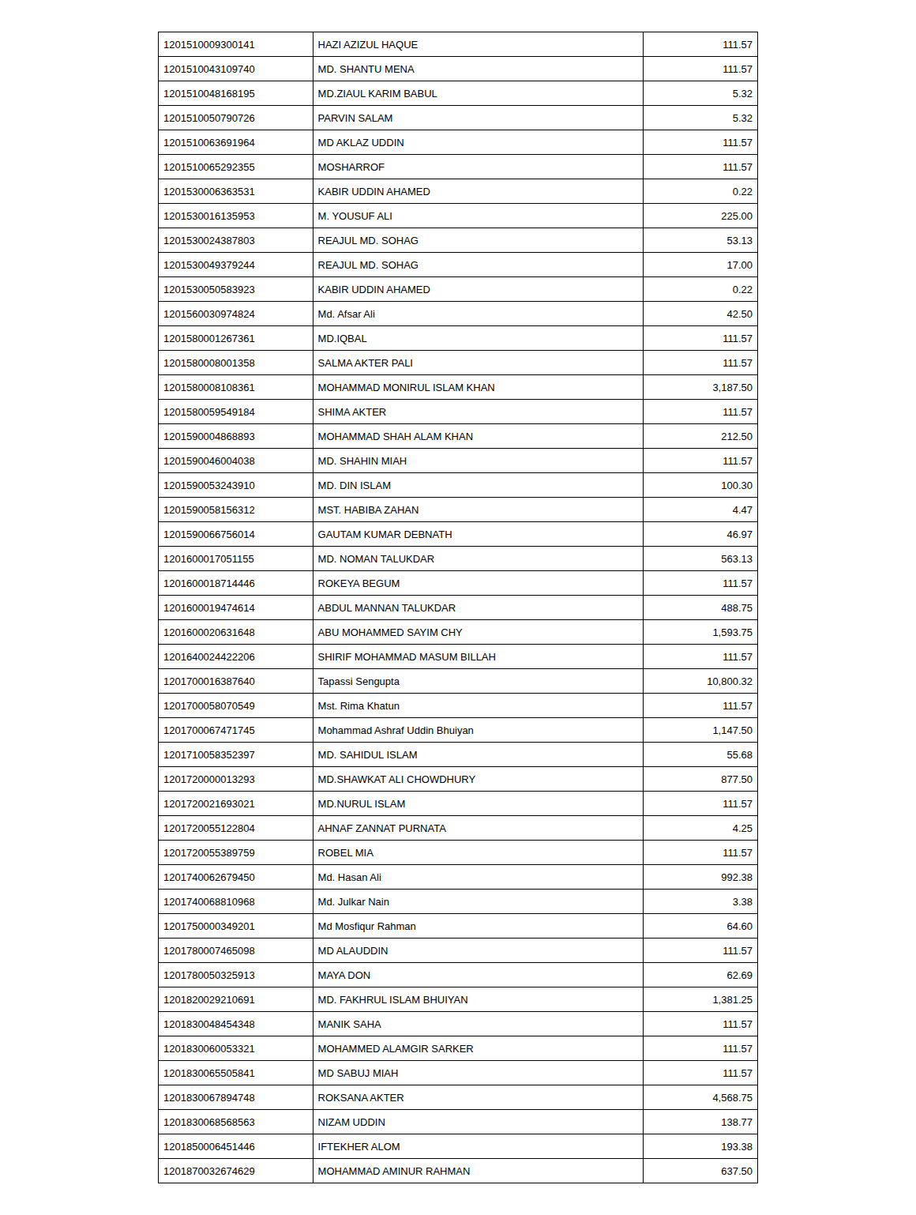| 1201510009300141 | HAZI AZIZUL HAQUE | 111.57 |
| 1201510043109740 | MD. SHANTU MENA | 111.57 |
| 1201510048168195 | MD.ZIAUL KARIM BABUL | 5.32 |
| 1201510050790726 | PARVIN SALAM | 5.32 |
| 1201510063691964 | MD AKLAZ UDDIN | 111.57 |
| 1201510065292355 | MOSHARROF | 111.57 |
| 1201530006363531 | KABIR UDDIN AHAMED | 0.22 |
| 1201530016135953 | M. YOUSUF ALI | 225.00 |
| 1201530024387803 | REAJUL MD. SOHAG | 53.13 |
| 1201530049379244 | REAJUL MD. SOHAG | 17.00 |
| 1201530050583923 | KABIR UDDIN AHAMED | 0.22 |
| 1201560030974824 | Md. Afsar Ali | 42.50 |
| 1201580001267361 | MD.IQBAL | 111.57 |
| 1201580008001358 | SALMA AKTER PALI | 111.57 |
| 1201580008108361 | MOHAMMAD MONIRUL ISLAM KHAN | 3,187.50 |
| 1201580059549184 | SHIMA AKTER | 111.57 |
| 1201590004868893 | MOHAMMAD SHAH ALAM KHAN | 212.50 |
| 1201590046004038 | MD. SHAHIN MIAH | 111.57 |
| 1201590053243910 | MD. DIN ISLAM | 100.30 |
| 1201590058156312 | MST. HABIBA ZAHAN | 4.47 |
| 1201590066756014 | GAUTAM KUMAR DEBNATH | 46.97 |
| 1201600017051155 | MD. NOMAN TALUKDAR | 563.13 |
| 1201600018714446 | ROKEYA BEGUM | 111.57 |
| 1201600019474614 | ABDUL MANNAN TALUKDAR | 488.75 |
| 1201600020631648 | ABU MOHAMMED SAYIM CHY | 1,593.75 |
| 1201640024422206 | SHIRIF MOHAMMAD MASUM BILLAH | 111.57 |
| 1201700016387640 | Tapassi Sengupta | 10,800.32 |
| 1201700058070549 | Mst. Rima Khatun | 111.57 |
| 1201700067471745 | Mohammad Ashraf Uddin Bhuiyan | 1,147.50 |
| 1201710058352397 | MD. SAHIDUL ISLAM | 55.68 |
| 1201720000013293 | MD.SHAWKAT ALI CHOWDHURY | 877.50 |
| 1201720021693021 | MD.NURUL ISLAM | 111.57 |
| 1201720055122804 | AHNAF ZANNAT PURNATA | 4.25 |
| 1201720055389759 | ROBEL MIA | 111.57 |
| 1201740062679450 | Md. Hasan Ali | 992.38 |
| 1201740068810968 | Md. Julkar Nain | 3.38 |
| 1201750000349201 | Md Mosfiqur Rahman | 64.60 |
| 1201780007465098 | MD ALAUDDIN | 111.57 |
| 1201780050325913 | MAYA DON | 62.69 |
| 1201820029210691 | MD. FAKHRUL ISLAM BHUIYAN | 1,381.25 |
| 1201830048454348 | MANIK SAHA | 111.57 |
| 1201830060053321 | MOHAMMED ALAMGIR SARKER | 111.57 |
| 1201830065505841 | MD SABUJ MIAH | 111.57 |
| 1201830067894748 | ROKSANA AKTER | 4,568.75 |
| 1201830068568563 | NIZAM UDDIN | 138.77 |
| 1201850006451446 | IFTEKHER ALOM | 193.38 |
| 1201870032674629 | MOHAMMAD AMINUR RAHMAN | 637.50 |